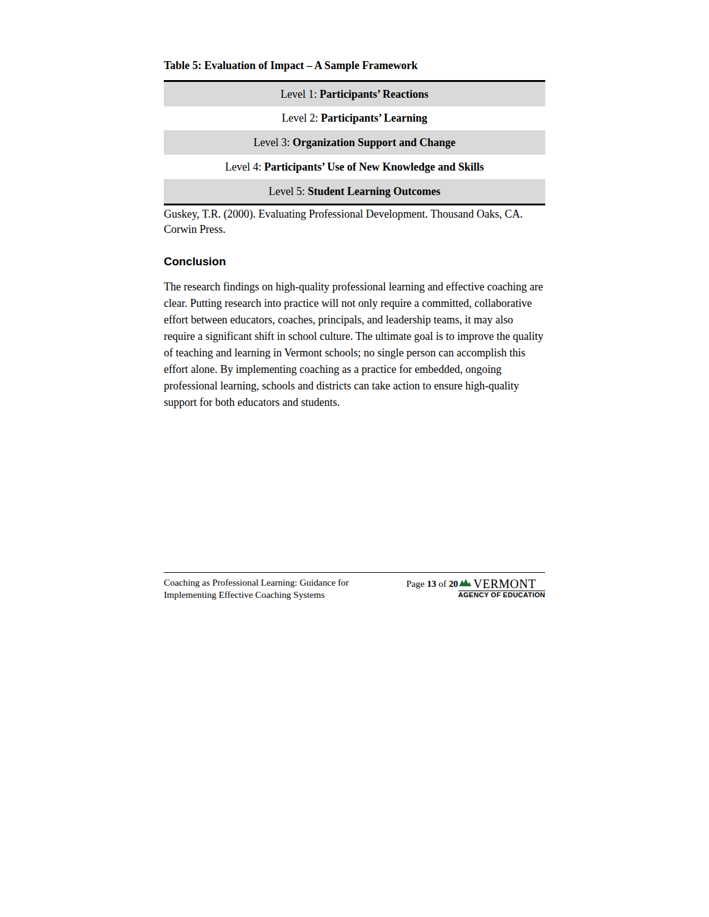Table 5: Evaluation of Impact – A Sample Framework
| Level 1: Participants’ Reactions |
| Level 2: Participants’ Learning |
| Level 3: Organization Support and Change |
| Level 4: Participants’ Use of New Knowledge and Skills |
| Level 5: Student Learning Outcomes |
Guskey, T.R. (2000). Evaluating Professional Development. Thousand Oaks, CA. Corwin Press.
Conclusion
The research findings on high-quality professional learning and effective coaching are clear. Putting research into practice will not only require a committed, collaborative effort between educators, coaches, principals, and leadership teams, it may also require a significant shift in school culture. The ultimate goal is to improve the quality of teaching and learning in Vermont schools; no single person can accomplish this effort alone. By implementing coaching as a practice for embedded, ongoing professional learning, schools and districts can take action to ensure high-quality support for both educators and students.
Coaching as Professional Learning: Guidance for Implementing Effective Coaching Systems
Page 13 of 20
VERMONT AGENCY OF EDUCATION